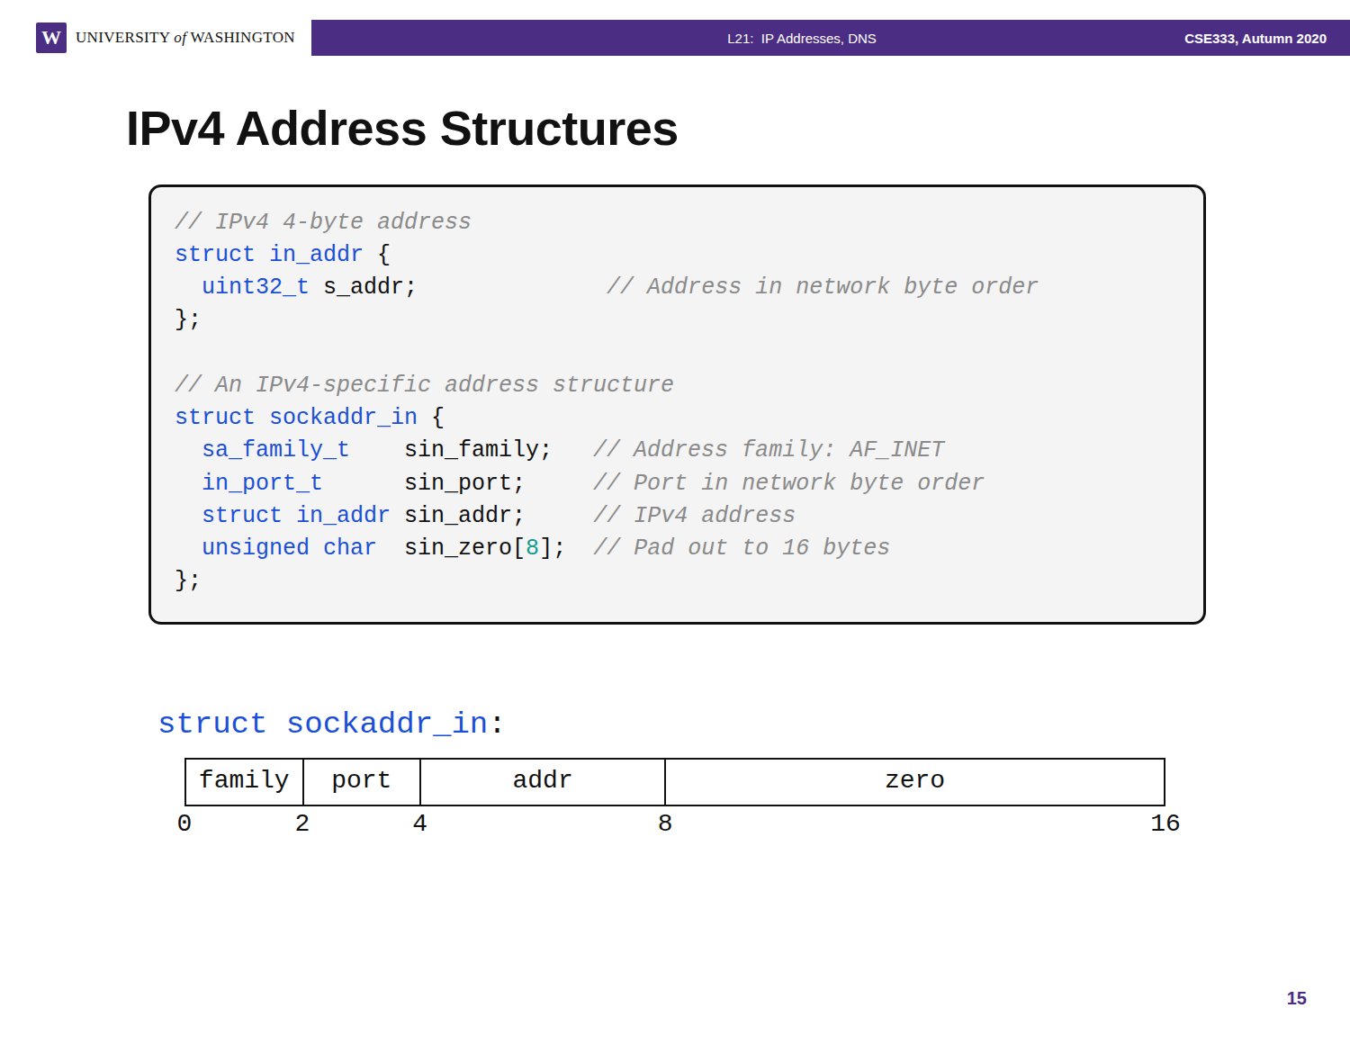W UNIVERSITY of WASHINGTON
L21: IP Addresses, DNS
CSE333, Autumn 2020
IPv4 Address Structures
// IPv4 4-byte address
struct in_addr {
  uint32_t s_addr;              // Address in network byte order
};

// An IPv4-specific address structure
struct sockaddr_in {
  sa_family_t    sin_family;   // Address family: AF_INET
  in_port_t      sin_port;     // Port in network byte order
  struct in_addr sin_addr;     // IPv4 address
  unsigned char  sin_zero[8];  // Pad out to 16 bytes
};
struct sockaddr_in:
| family | port | addr | zero |
0 2 4 8 16
15